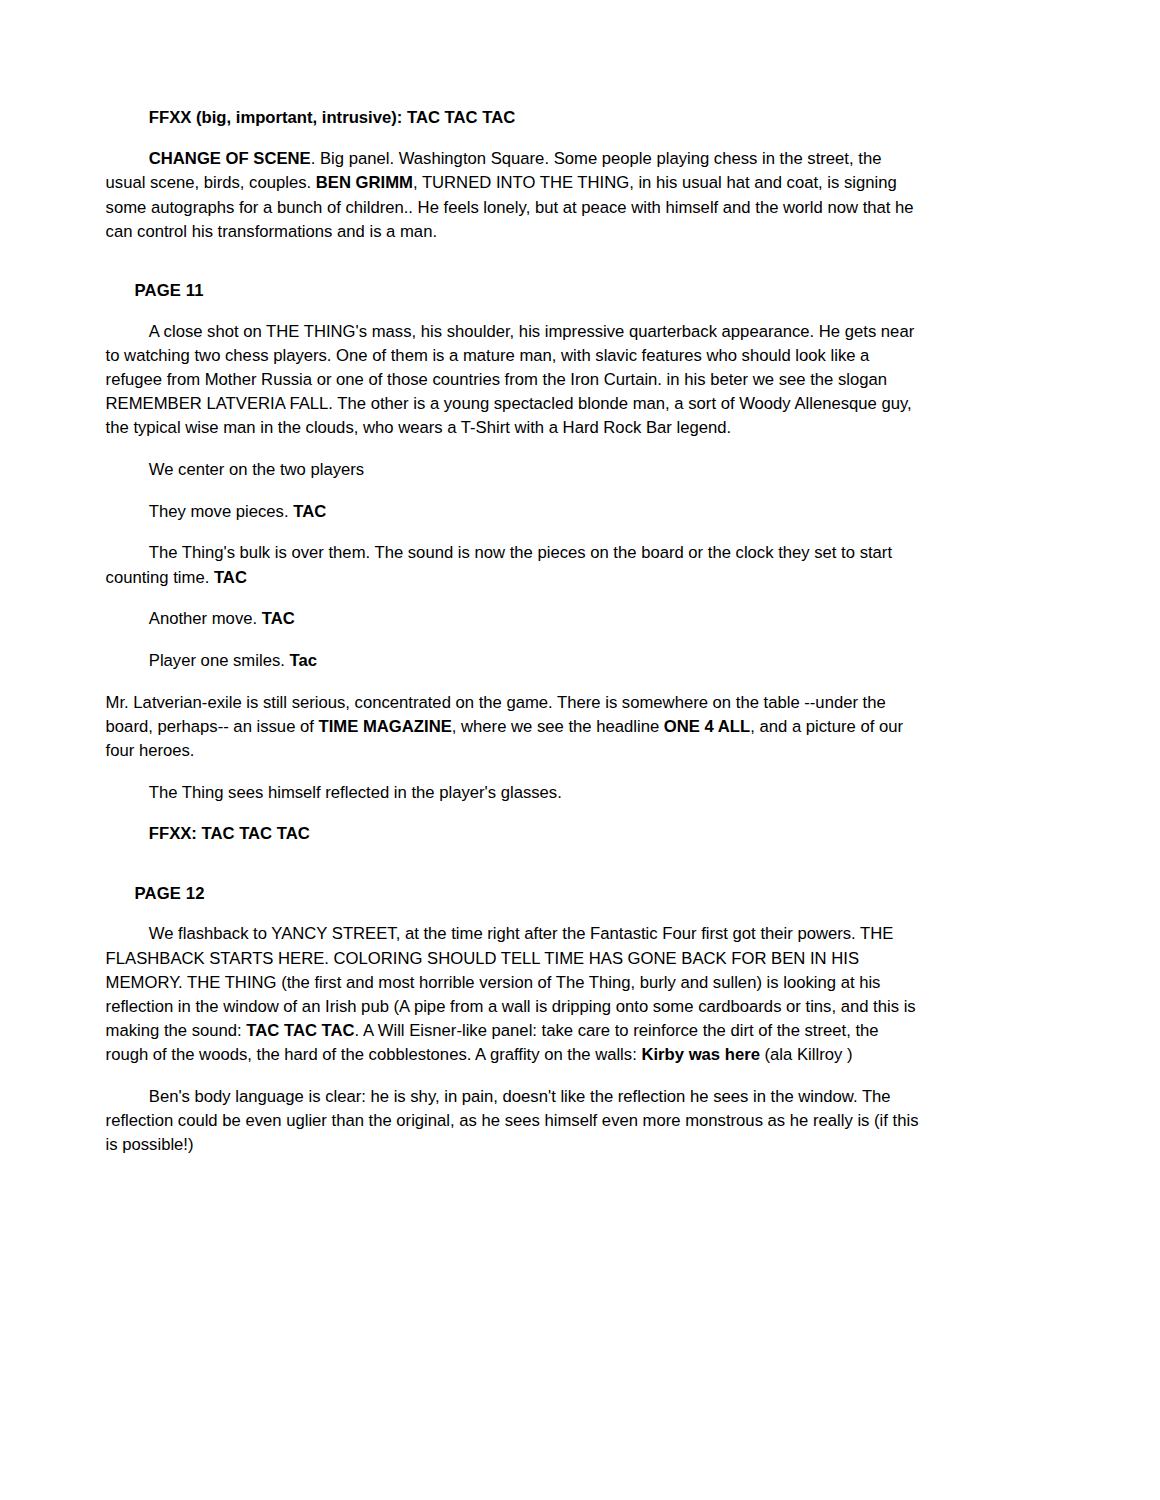FFXX (big, important, intrusive): TAC TAC TAC
CHANGE OF SCENE. Big panel. Washington Square. Some people playing chess in the street, the usual scene, birds, couples. BEN GRIMM, TURNED INTO THE THING, in his usual hat and coat, is signing some autographs for a bunch of children.. He feels lonely, but at peace with himself and the world now that he can control his transformations and is a man.
PAGE 11
A close shot on THE THING's mass, his shoulder, his impressive quarterback appearance. He gets near to watching two chess players. One of them is a mature man, with slavic features who should look like a refugee from Mother Russia or one of those countries from the Iron Curtain. in his beter we see the slogan REMEMBER LATVERIA FALL. The other is a young spectacled blonde man, a sort of Woody Allenesque guy, the typical wise man in the clouds, who wears a T-Shirt with a Hard Rock Bar legend.
We center on the two players
They move pieces. TAC
The Thing's bulk is over them. The sound is now the pieces on the board or the clock they set to start counting time. TAC
Another move. TAC
Player one smiles. Tac
Mr. Latverian-exile is still serious, concentrated on the game. There is somewhere on the table --under the board, perhaps-- an issue of TIME MAGAZINE, where we see the headline ONE 4 ALL, and a picture of our four heroes.
The Thing sees himself reflected in the player's glasses.
FFXX: TAC TAC TAC
PAGE 12
We flashback to YANCY STREET, at the time right after the Fantastic Four first got their powers. THE FLASHBACK STARTS HERE. COLORING SHOULD TELL TIME HAS GONE BACK FOR BEN IN HIS MEMORY. THE THING (the first and most horrible version of The Thing, burly and sullen) is looking at his reflection in the window of an Irish pub (A pipe from a wall is dripping onto some cardboards or tins, and this is making the sound: TAC TAC TAC. A Will Eisner-like panel: take care to reinforce the dirt of the street, the rough of the woods, the hard of the cobblestones. A graffity on the walls: Kirby was here (ala Killroy )
Ben's body language is clear: he is shy, in pain, doesn't like the reflection he sees in the window. The reflection could be even uglier than the original, as he sees himself even more monstrous as he really is (if this is possible!)